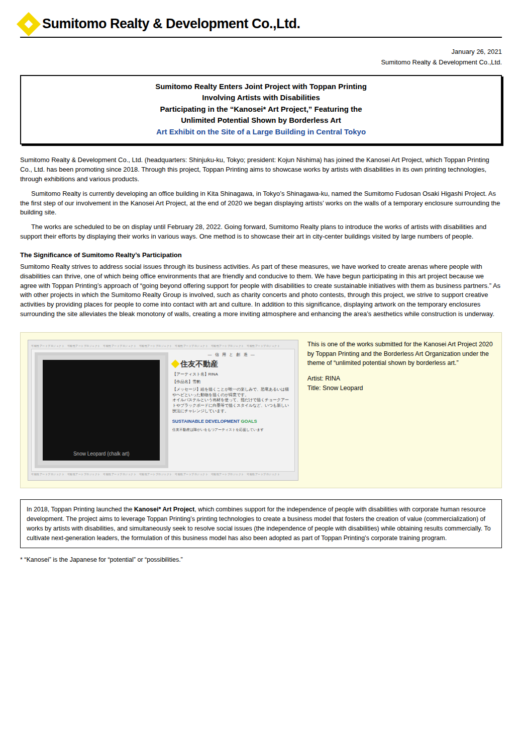Sumitomo Realty & Development Co.,Ltd.
January 26, 2021
Sumitomo Realty & Development Co.,Ltd.
Sumitomo Realty Enters Joint Project with Toppan Printing
Involving Artists with Disabilities
Participating in the “Kanosei* Art Project,” Featuring the
Unlimited Potential Shown by Borderless Art
Art Exhibit on the Site of a Large Building in Central Tokyo
Sumitomo Realty & Development Co., Ltd. (headquarters: Shinjuku-ku, Tokyo; president: Kojun Nishima) has joined the Kanosei Art Project, which Toppan Printing Co., Ltd. has been promoting since 2018. Through this project, Toppan Printing aims to showcase works by artists with disabilities in its own printing technologies, through exhibitions and various products.
Sumitomo Realty is currently developing an office building in Kita Shinagawa, in Tokyo’s Shinagawa-ku, named the Sumitomo Fudosan Osaki Higashi Project. As the first step of our involvement in the Kanosei Art Project, at the end of 2020 we began displaying artists’ works on the walls of a temporary enclosure surrounding the building site.
The works are scheduled to be on display until February 28, 2022. Going forward, Sumitomo Realty plans to introduce the works of artists with disabilities and support their efforts by displaying their works in various ways. One method is to showcase their art in city-center buildings visited by large numbers of people.
The Significance of Sumitomo Realty’s Participation
Sumitomo Realty strives to address social issues through its business activities. As part of these measures, we have worked to create arenas where people with disabilities can thrive, one of which being office environments that are friendly and conducive to them. We have begun participating in this art project because we agree with Toppan Printing’s approach of “going beyond offering support for people with disabilities to create sustainable initiatives with them as business partners.” As with other projects in which the Sumitomo Realty Group is involved, such as charity concerts and photo contests, through this project, we strive to support creative activities by providing places for people to come into contact with art and culture. In addition to this significance, displaying artwork on the temporary enclosures surrounding the site alleviates the bleak monotony of walls, creating a more inviting atmosphere and enhancing the area’s aesthetics while construction is underway.
可能性アートプロジェクト　可能性アートプロジェクト　可能性アートプロジェクト　可能性アートプロジェクト　可能性アートプロジェクト　可能性アートプロジェクト　可能性アートプロジェクト
Snow Leopard (chalk art)
— 信 用 と 創 造 —
住友不動産
【アーティスト名】RINA
【作品名】雪豹
【メッセージ】絵を描くことが唯一の楽しみで、恐竜あるいは猫やヘビといった動物を描くのが得意です。
オイルパステルという画材を使って、指だけで描くチョークアートやブラックボードに白墨等で描くスタイルなど、いつも新しい技法にチャレンジしています。
SUSTAINABLE DEVELOPMENT GOALS
住友不動産は障がいをもつアーティストを応援しています
可能性アートプロジェクト　可能性アートプロジェクト　可能性アートプロジェクト　可能性アートプロジェクト　可能性アートプロジェクト　可能性アートプロジェクト　可能性アートプロジェクト
This is one of the works submitted for the Kanosei Art Project 2020 by Toppan Printing and the Borderless Art Organization under the theme of “unlimited potential shown by borderless art.”
Artist: RINA
Title: Snow Leopard
In 2018, Toppan Printing launched the Kanosei* Art Project, which combines support for the independence of people with disabilities with corporate human resource development. The project aims to leverage Toppan Printing’s printing technologies to create a business model that fosters the creation of value (commercialization) of works by artists with disabilities, and simultaneously seek to resolve social issues (the independence of people with disabilities) while obtaining results commercially. To cultivate next-generation leaders, the formulation of this business model has also been adopted as part of Toppan Printing’s corporate training program.
* “Kanosei” is the Japanese for “potential” or “possibilities.”